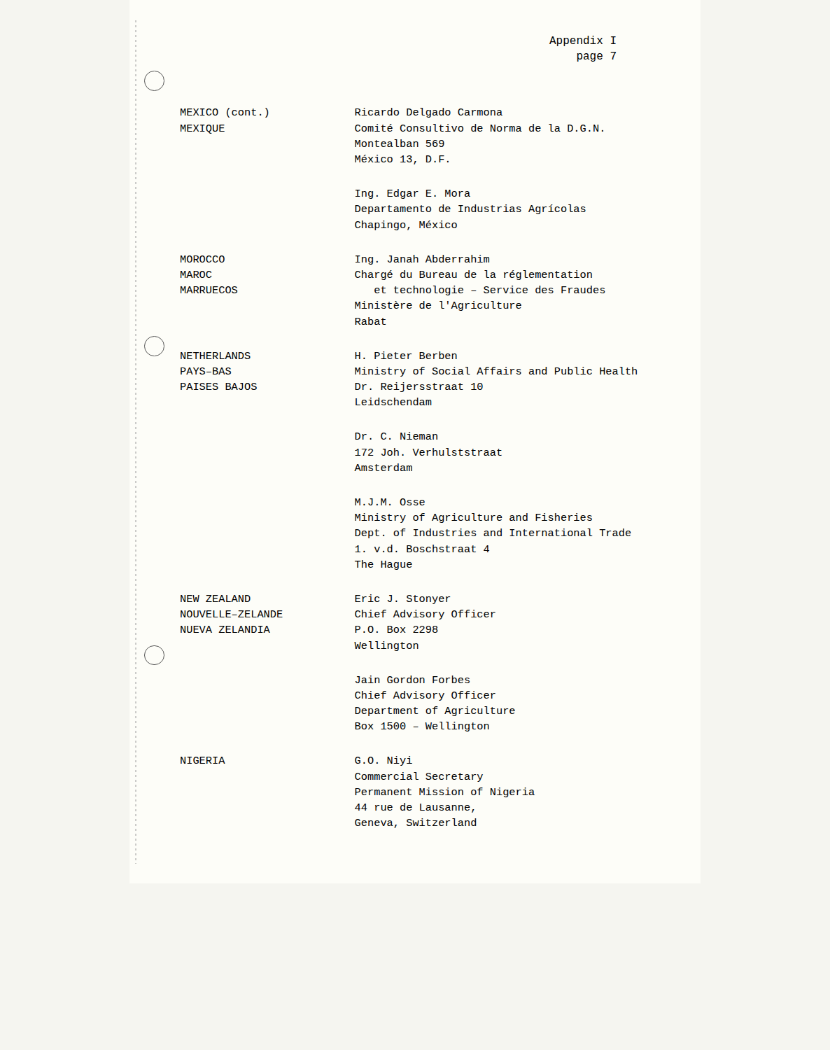Appendix I
page 7
| MEXICO (cont.) MEXIQUE | Ricardo Delgado Carmona Comité Consultivo de Norma de la D.G.N. Montealban 569 México 13, D.F. |
| | Ing. Edgar E. Mora Departamento de Industrias Agrícolas Chapingo, México |
| MOROCCO MAROC MARRUECOS | Ing. Janah Abderrahim Chargé du Bureau de la réglementation et technologie – Service des Fraudes Ministère de l'Agriculture Rabat |
| NETHERLANDS PAYS–BAS PAISES BAJOS | H. Pieter Berben Ministry of Social Affairs and Public Health Dr. Reijersstraat 10 Leidschendam |
| | Dr. C. Nieman 172 Joh. Verhulststraat Amsterdam |
| | M.J.M. Osse Ministry of Agriculture and Fisheries Dept. of Industries and International Trade 1. v.d. Boschstraat 4 The Hague |
| NEW ZEALAND NOUVELLE–ZELANDE NUEVA ZELANDIA | Eric J. Stonyer Chief Advisory Officer P.O. Box 2298 Wellington |
| | Jain Gordon Forbes Chief Advisory Officer Department of Agriculture Box 1500 – Wellington |
| NIGERIA | G.O. Niyi Commercial Secretary Permanent Mission of Nigeria 44 rue de Lausanne, Geneva, Switzerland |